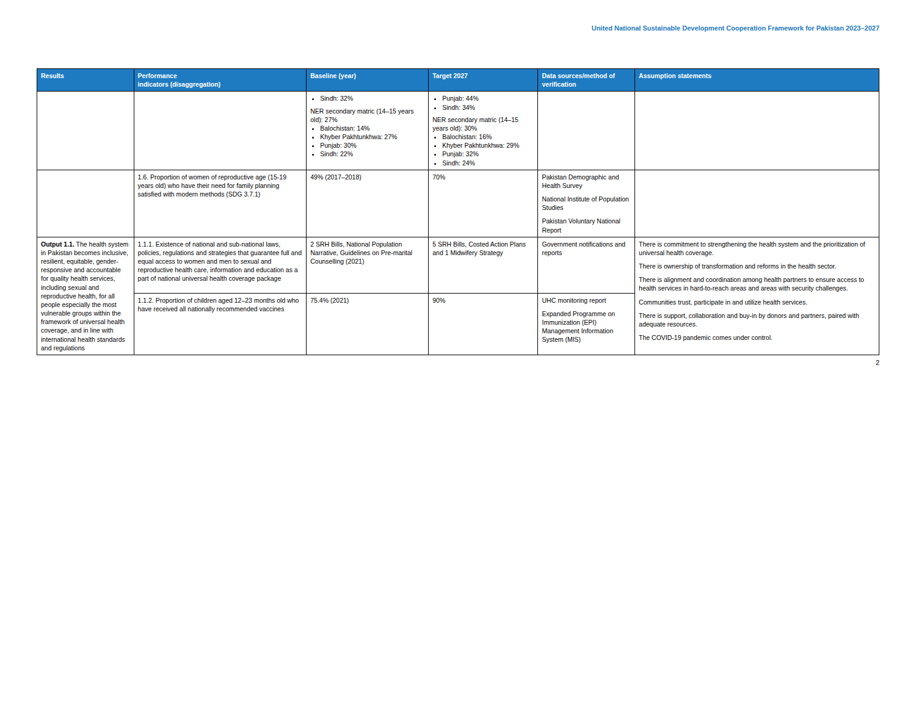United National Sustainable Development Cooperation Framework for Pakistan 2023–2027
| Results | Performance indicators (disaggregation) | Baseline (year) | Target 2027 | Data sources/method of verification | Assumption statements |
| --- | --- | --- | --- | --- | --- |
| | | Sindh: 32% NER secondary matric (14–15 years old): 27% Balochistan: 14% Khyber Pakhtunkhwa: 27% Punjab: 30% Sindh: 22% | Punjab: 44% Sindh: 34% NER secondary matric (14–15 years old): 30% Balochistan: 16% Khyber Pakhtunkhwa: 29% Punjab: 32% Sindh: 24% | | |
| | 1.6. Proportion of women of reproductive age (15-19 years old) who have their need for family planning satisfied with modern methods (SDG 3.7.1) | 49% (2017–2018) | 70% | Pakistan Demographic and Health Survey National Institute of Population Studies Pakistan Voluntary National Report | |
| Output 1.1. The health system in Pakistan becomes inclusive, resilient, equitable, gender-responsive and accountable for quality health services, including sexual and reproductive health, for all people especially the most vulnerable groups within the framework of universal health coverage, and in line with international health standards and regulations | 1.1.1. Existence of national and sub-national laws, policies, regulations and strategies that guarantee full and equal access to women and men to sexual and reproductive health care, information and education as a part of national universal health coverage package | 2 SRH Bills, National Population Narrative, Guidelines on Pre-marital Counselling (2021) | 5 SRH Bills, Costed Action Plans and 1 Midwifery Strategy | Government notifications and reports | There is commitment to strengthening the health system and the prioritization of universal health coverage. There is ownership of transformation and reforms in the health sector. There is alignment and coordination among health partners to ensure access to health services in hard-to-reach areas and areas with security challenges. Communities trust, participate in and utilize health services. There is support, collaboration and buy-in by donors and partners, paired with adequate resources. The COVID-19 pandemic comes under control. |
| 1.1.2. Proportion of children aged 12–23 months old who have received all nationally recommended vaccines | 75.4% (2021) | 90% | UHC monitoring report Expanded Programme on Immunization (EPI) Management Information System (MIS) |
2